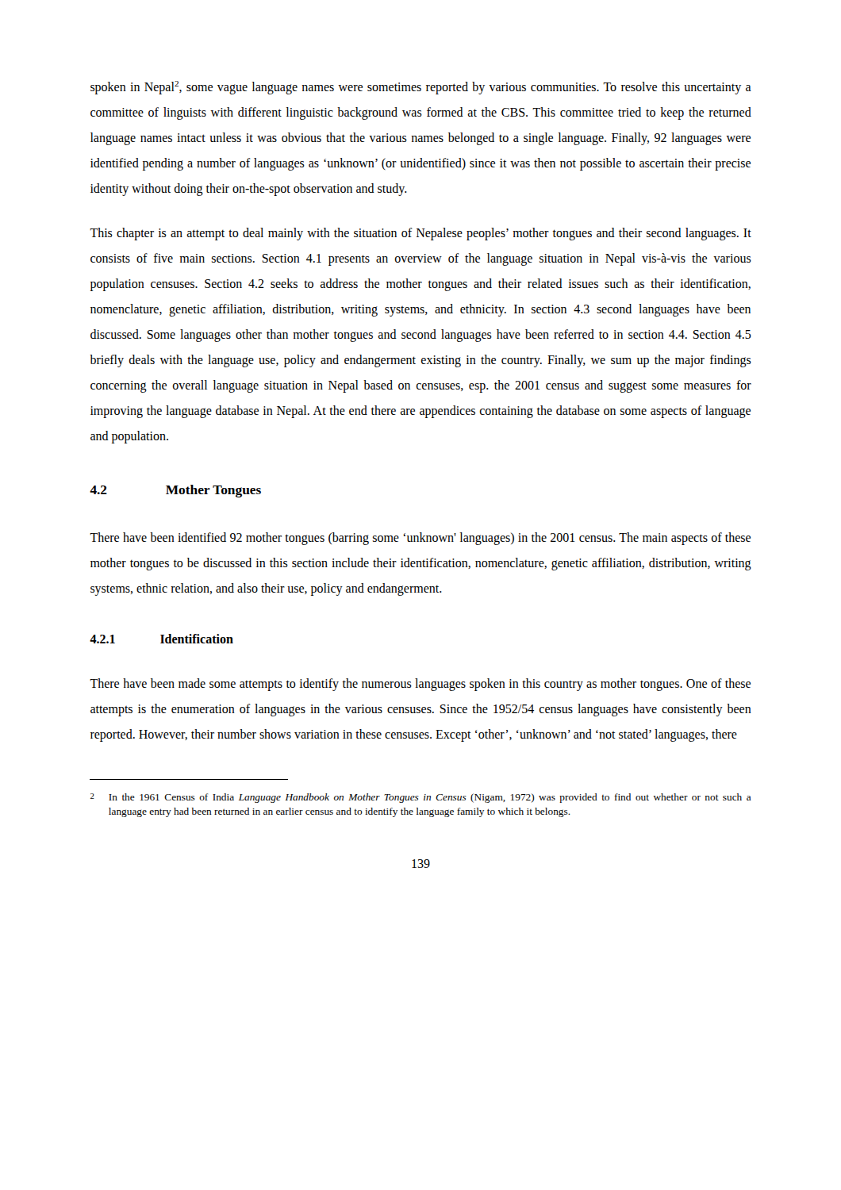spoken in Nepal2, some vague language names were sometimes reported by various communities. To resolve this uncertainty a committee of linguists with different linguistic background was formed at the CBS. This committee tried to keep the returned language names intact unless it was obvious that the various names belonged to a single language. Finally, 92 languages were identified pending a number of languages as ‘unknown’ (or unidentified) since it was then not possible to ascertain their precise identity without doing their on-the-spot observation and study.
This chapter is an attempt to deal mainly with the situation of Nepalese peoples’ mother tongues and their second languages. It consists of five main sections. Section 4.1 presents an overview of the language situation in Nepal vis-à-vis the various population censuses. Section 4.2 seeks to address the mother tongues and their related issues such as their identification, nomenclature, genetic affiliation, distribution, writing systems, and ethnicity. In section 4.3 second languages have been discussed. Some languages other than mother tongues and second languages have been referred to in section 4.4. Section 4.5 briefly deals with the language use, policy and endangerment existing in the country. Finally, we sum up the major findings concerning the overall language situation in Nepal based on censuses, esp. the 2001 census and suggest some measures for improving the language database in Nepal. At the end there are appendices containing the database on some aspects of language and population.
4.2 Mother Tongues
There have been identified 92 mother tongues (barring some ‘unknown' languages) in the 2001 census. The main aspects of these mother tongues to be discussed in this section include their identification, nomenclature, genetic affiliation, distribution, writing systems, ethnic relation, and also their use, policy and endangerment.
4.2.1 Identification
There have been made some attempts to identify the numerous languages spoken in this country as mother tongues. One of these attempts is the enumeration of languages in the various censuses. Since the 1952/54 census languages have consistently been reported. However, their number shows variation in these censuses. Except ‘other’, ‘unknown’ and ‘not stated’ languages, there
2
In the 1961 Census of India Language Handbook on Mother Tongues in Census (Nigam, 1972) was provided to find out whether or not such a language entry had been returned in an earlier census and to identify the language family to which it belongs.
139